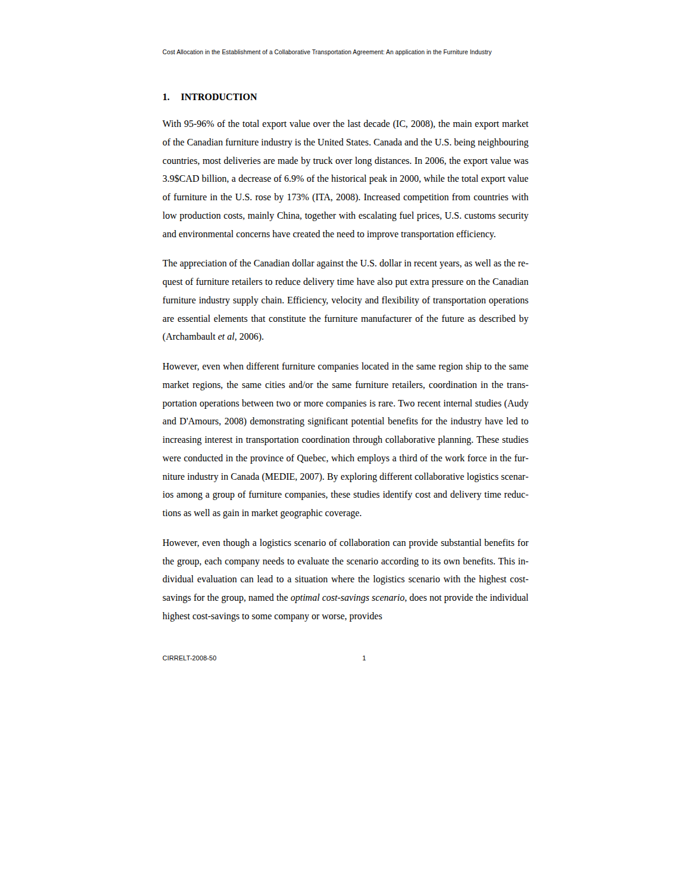Cost Allocation in the Establishment of a Collaborative Transportation Agreement: An application in the Furniture Industry
1. INTRODUCTION
With 95-96% of the total export value over the last decade (IC, 2008), the main export market of the Canadian furniture industry is the United States. Canada and the U.S. being neighbouring countries, most deliveries are made by truck over long distances. In 2006, the export value was 3.9$CAD billion, a decrease of 6.9% of the historical peak in 2000, while the total export value of furniture in the U.S. rose by 173% (ITA, 2008). Increased competition from countries with low production costs, mainly China, together with escalating fuel prices, U.S. customs security and environmental concerns have created the need to improve transportation efficiency.
The appreciation of the Canadian dollar against the U.S. dollar in recent years, as well as the request of furniture retailers to reduce delivery time have also put extra pressure on the Canadian furniture industry supply chain. Efficiency, velocity and flexibility of transportation operations are essential elements that constitute the furniture manufacturer of the future as described by (Archambault et al, 2006).
However, even when different furniture companies located in the same region ship to the same market regions, the same cities and/or the same furniture retailers, coordination in the transportation operations between two or more companies is rare. Two recent internal studies (Audy and D'Amours, 2008) demonstrating significant potential benefits for the industry have led to increasing interest in transportation coordination through collaborative planning. These studies were conducted in the province of Quebec, which employs a third of the work force in the furniture industry in Canada (MEDIE, 2007). By exploring different collaborative logistics scenarios among a group of furniture companies, these studies identify cost and delivery time reductions as well as gain in market geographic coverage.
However, even though a logistics scenario of collaboration can provide substantial benefits for the group, each company needs to evaluate the scenario according to its own benefits. This individual evaluation can lead to a situation where the logistics scenario with the highest cost-savings for the group, named the optimal cost-savings scenario, does not provide the individual highest cost-savings to some company or worse, provides
CIRRELT-2008-50 1